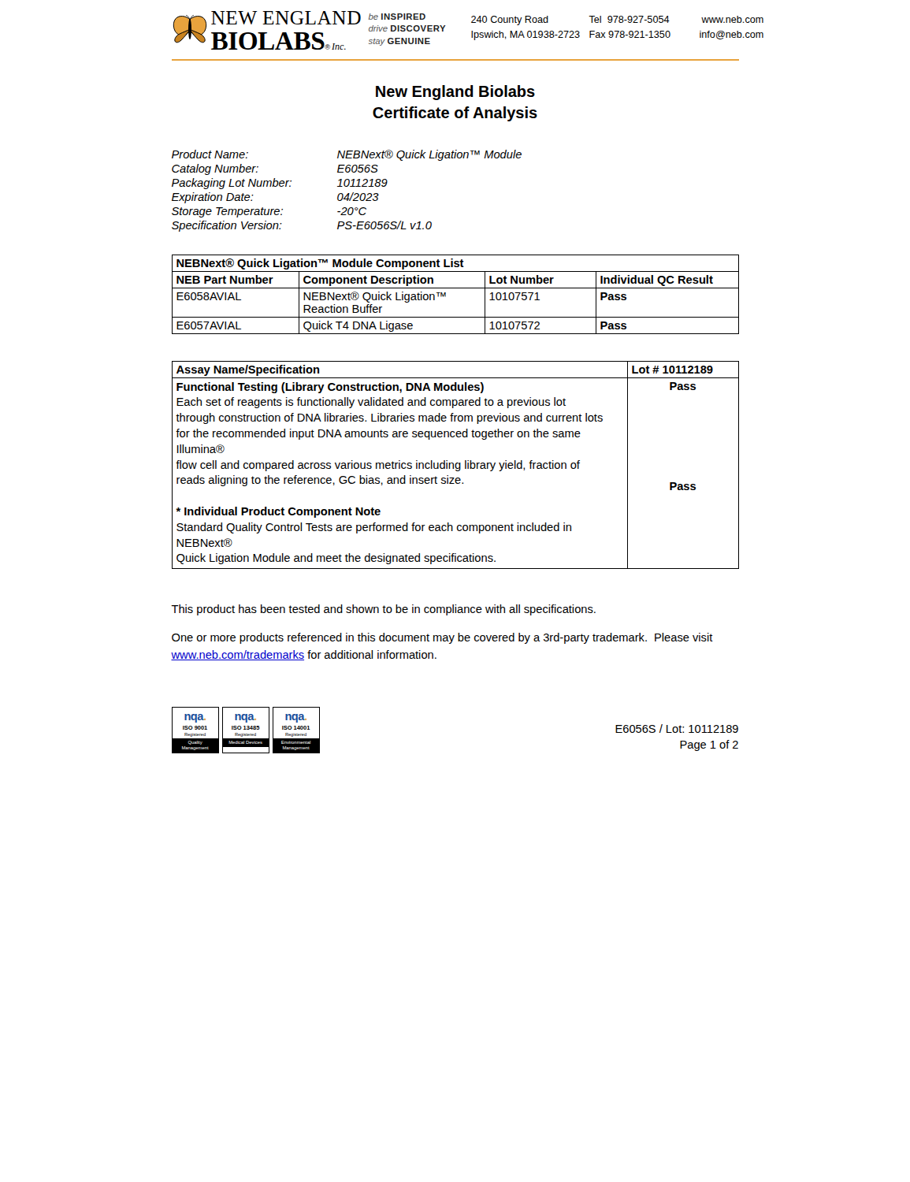NEW ENGLAND
BIOLABS®Inc.
be INSPIRED
drive DISCOVERY
stay GENUINE
240 County Road
Ipswich, MA 01938-2723
Tel 978-927-5054
Fax 978-921-1350
www.neb.com
info@neb.com
New England Biolabs
Certificate of Analysis
| Product Name: | NEBNext® Quick Ligation™ Module |
| Catalog Number: | E6056S |
| Packaging Lot Number: | 10112189 |
| Expiration Date: | 04/2023 |
| Storage Temperature: | -20°C |
| Specification Version: | PS-E6056S/L v1.0 |
| NEBNext® Quick Ligation™ Module Component List |
| --- |
| NEB Part Number | Component Description | Lot Number | Individual QC Result |
| E6058AVIAL | NEBNext® Quick Ligation™ Reaction Buffer | 10107571 | Pass |
| E6057AVIAL | Quick T4 DNA Ligase | 10107572 | Pass |
| Assay Name/Specification | Lot # 10112189 |
| --- | --- |
| Functional Testing (Library Construction, DNA Modules) Each set of reagents is functionally validated and compared to a previous lot through construction of DNA libraries. Libraries made from previous and current lots for the recommended input DNA amounts are sequenced together on the same Illumina® flow cell and compared across various metrics including library yield, fraction of reads aligning to the reference, GC bias, and insert size. * Individual Product Component Note Standard Quality Control Tests are performed for each component included in NEBNext® Quick Ligation Module and meet the designated specifications. | Pass Pass |
This product has been tested and shown to be in compliance with all specifications.
One or more products referenced in this document may be covered by a 3rd-party trademark. Please visit
www.neb.com/trademarks for additional information.
nqa.
ISO 9001
Registered
Quality
Management
nqa.
ISO 13485
Registered
Medical Devices
nqa.
ISO 14001
Registered
Environmental
Management
E6056S / Lot: 10112189
Page 1 of 2